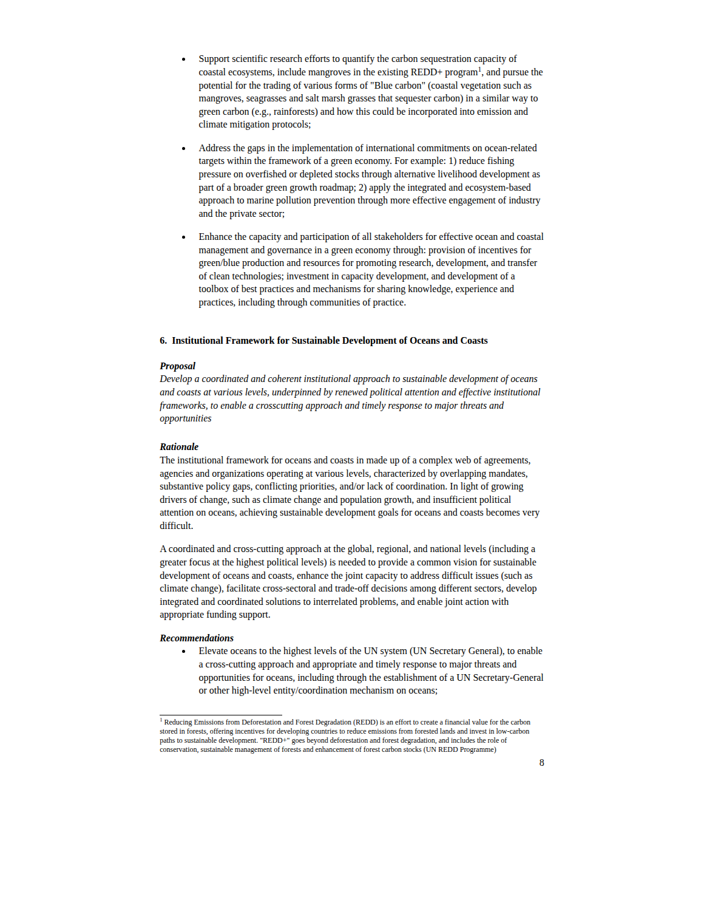Support scientific research efforts to quantify the carbon sequestration capacity of coastal ecosystems, include mangroves in the existing REDD+ program1, and pursue the potential for the trading of various forms of "Blue carbon" (coastal vegetation such as mangroves, seagrasses and salt marsh grasses that sequester carbon) in a similar way to green carbon (e.g., rainforests) and how this could be incorporated into emission and climate mitigation protocols;
Address the gaps in the implementation of international commitments on ocean-related targets within the framework of a green economy. For example: 1) reduce fishing pressure on overfished or depleted stocks through alternative livelihood development as part of a broader green growth roadmap; 2) apply the integrated and ecosystem-based approach to marine pollution prevention through more effective engagement of industry and the private sector;
Enhance the capacity and participation of all stakeholders for effective ocean and coastal management and governance in a green economy through: provision of incentives for green/blue production and resources for promoting research, development, and transfer of clean technologies; investment in capacity development, and development of a toolbox of best practices and mechanisms for sharing knowledge, experience and practices, including through communities of practice.
6. Institutional Framework for Sustainable Development of Oceans and Coasts
Proposal
Develop a coordinated and coherent institutional approach to sustainable development of oceans and coasts at various levels, underpinned by renewed political attention and effective institutional frameworks, to enable a crosscutting approach and timely response to major threats and opportunities
Rationale
The institutional framework for oceans and coasts in made up of a complex web of agreements, agencies and organizations operating at various levels, characterized by overlapping mandates, substantive policy gaps, conflicting priorities, and/or lack of coordination. In light of growing drivers of change, such as climate change and population growth, and insufficient political attention on oceans, achieving sustainable development goals for oceans and coasts becomes very difficult.
A coordinated and cross-cutting approach at the global, regional, and national levels (including a greater focus at the highest political levels) is needed to provide a common vision for sustainable development of oceans and coasts, enhance the joint capacity to address difficult issues (such as climate change), facilitate cross-sectoral and trade-off decisions among different sectors, develop integrated and coordinated solutions to interrelated problems, and enable joint action with appropriate funding support.
Recommendations
Elevate oceans to the highest levels of the UN system (UN Secretary General), to enable a cross-cutting approach and appropriate and timely response to major threats and opportunities for oceans, including through the establishment of a UN Secretary-General or other high-level entity/coordination mechanism on oceans;
1 Reducing Emissions from Deforestation and Forest Degradation (REDD) is an effort to create a financial value for the carbon stored in forests, offering incentives for developing countries to reduce emissions from forested lands and invest in low-carbon paths to sustainable development. "REDD+" goes beyond deforestation and forest degradation, and includes the role of conservation, sustainable management of forests and enhancement of forest carbon stocks (UN REDD Programme)
8